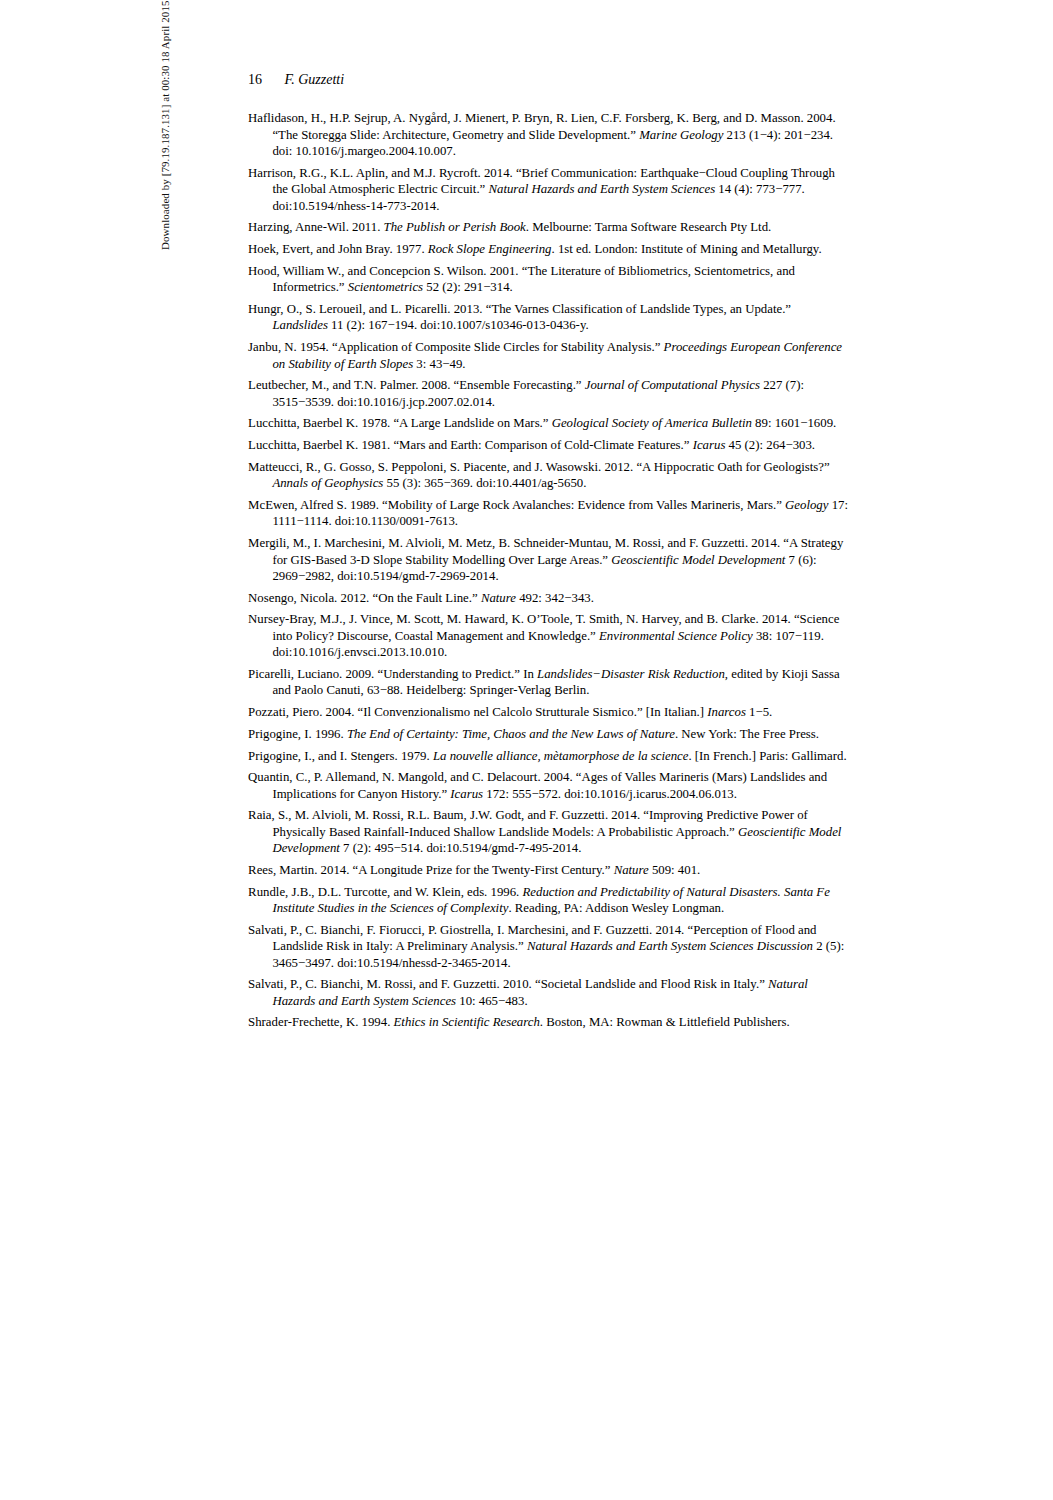Downloaded by [79.19.187.131] at 00:30 18 April 2015
16 F. Guzzetti
Haflidason, H., H.P. Sejrup, A. Nygård, J. Mienert, P. Bryn, R. Lien, C.F. Forsberg, K. Berg, and D. Masson. 2004. “The Storegga Slide: Architecture, Geometry and Slide Development.” Marine Geology 213 (1−4): 201−234. doi: 10.1016/j.margeo.2004.10.007.
Harrison, R.G., K.L. Aplin, and M.J. Rycroft. 2014. “Brief Communication: Earthquake−Cloud Coupling Through the Global Atmospheric Electric Circuit.” Natural Hazards and Earth System Sciences 14 (4): 773−777. doi:10.5194/nhess-14-773-2014.
Harzing, Anne-Wil. 2011. The Publish or Perish Book. Melbourne: Tarma Software Research Pty Ltd.
Hoek, Evert, and John Bray. 1977. Rock Slope Engineering. 1st ed. London: Institute of Mining and Metallurgy.
Hood, William W., and Concepcion S. Wilson. 2001. “The Literature of Bibliometrics, Scientometrics, and Informetrics.” Scientometrics 52 (2): 291−314.
Hungr, O., S. Leroueil, and L. Picarelli. 2013. “The Varnes Classification of Landslide Types, an Update.” Landslides 11 (2): 167−194. doi:10.1007/s10346-013-0436-y.
Janbu, N. 1954. “Application of Composite Slide Circles for Stability Analysis.” Proceedings European Conference on Stability of Earth Slopes 3: 43−49.
Leutbecher, M., and T.N. Palmer. 2008. “Ensemble Forecasting.” Journal of Computational Physics 227 (7): 3515−3539. doi:10.1016/j.jcp.2007.02.014.
Lucchitta, Baerbel K. 1978. “A Large Landslide on Mars.” Geological Society of America Bulletin 89: 1601−1609.
Lucchitta, Baerbel K. 1981. “Mars and Earth: Comparison of Cold-Climate Features.” Icarus 45 (2): 264−303.
Matteucci, R., G. Gosso, S. Peppoloni, S. Piacente, and J. Wasowski. 2012. “A Hippocratic Oath for Geologists?” Annals of Geophysics 55 (3): 365−369. doi:10.4401/ag-5650.
McEwen, Alfred S. 1989. “Mobility of Large Rock Avalanches: Evidence from Valles Marineris, Mars.” Geology 17: 1111−1114. doi:10.1130/0091-7613.
Mergili, M., I. Marchesini, M. Alvioli, M. Metz, B. Schneider-Muntau, M. Rossi, and F. Guzzetti. 2014. “A Strategy for GIS-Based 3-D Slope Stability Modelling Over Large Areas.” Geoscientific Model Development 7 (6): 2969−2982, doi:10.5194/gmd-7-2969-2014.
Nosengo, Nicola. 2012. “On the Fault Line.” Nature 492: 342−343.
Nursey-Bray, M.J., J. Vince, M. Scott, M. Haward, K. O’Toole, T. Smith, N. Harvey, and B. Clarke. 2014. “Science into Policy? Discourse, Coastal Management and Knowledge.” Environmental Science Policy 38: 107−119. doi:10.1016/j.envsci.2013.10.010.
Picarelli, Luciano. 2009. “Understanding to Predict.” In Landslides−Disaster Risk Reduction, edited by Kioji Sassa and Paolo Canuti, 63−88. Heidelberg: Springer-Verlag Berlin.
Pozzati, Piero. 2004. “Il Convenzionalismo nel Calcolo Strutturale Sismico.” [In Italian.] Inarcos 1−5.
Prigogine, I. 1996. The End of Certainty: Time, Chaos and the New Laws of Nature. New York: The Free Press.
Prigogine, I., and I. Stengers. 1979. La nouvelle alliance, mètamorphose de la science. [In French.] Paris: Gallimard.
Quantin, C., P. Allemand, N. Mangold, and C. Delacourt. 2004. “Ages of Valles Marineris (Mars) Landslides and Implications for Canyon History.” Icarus 172: 555−572. doi:10.1016/j.icarus.2004.06.013.
Raia, S., M. Alvioli, M. Rossi, R.L. Baum, J.W. Godt, and F. Guzzetti. 2014. “Improving Predictive Power of Physically Based Rainfall-Induced Shallow Landslide Models: A Probabilistic Approach.” Geoscientific Model Development 7 (2): 495−514. doi:10.5194/gmd-7-495-2014.
Rees, Martin. 2014. “A Longitude Prize for the Twenty-First Century.” Nature 509: 401.
Rundle, J.B., D.L. Turcotte, and W. Klein, eds. 1996. Reduction and Predictability of Natural Disasters. Santa Fe Institute Studies in the Sciences of Complexity. Reading, PA: Addison Wesley Longman.
Salvati, P., C. Bianchi, F. Fiorucci, P. Giostrella, I. Marchesini, and F. Guzzetti. 2014. “Perception of Flood and Landslide Risk in Italy: A Preliminary Analysis.” Natural Hazards and Earth System Sciences Discussion 2 (5): 3465−3497. doi:10.5194/nhessd-2-3465-2014.
Salvati, P., C. Bianchi, M. Rossi, and F. Guzzetti. 2010. “Societal Landslide and Flood Risk in Italy.” Natural Hazards and Earth System Sciences 10: 465−483.
Shrader-Frechette, K. 1994. Ethics in Scientific Research. Boston, MA: Rowman & Littlefield Publishers.